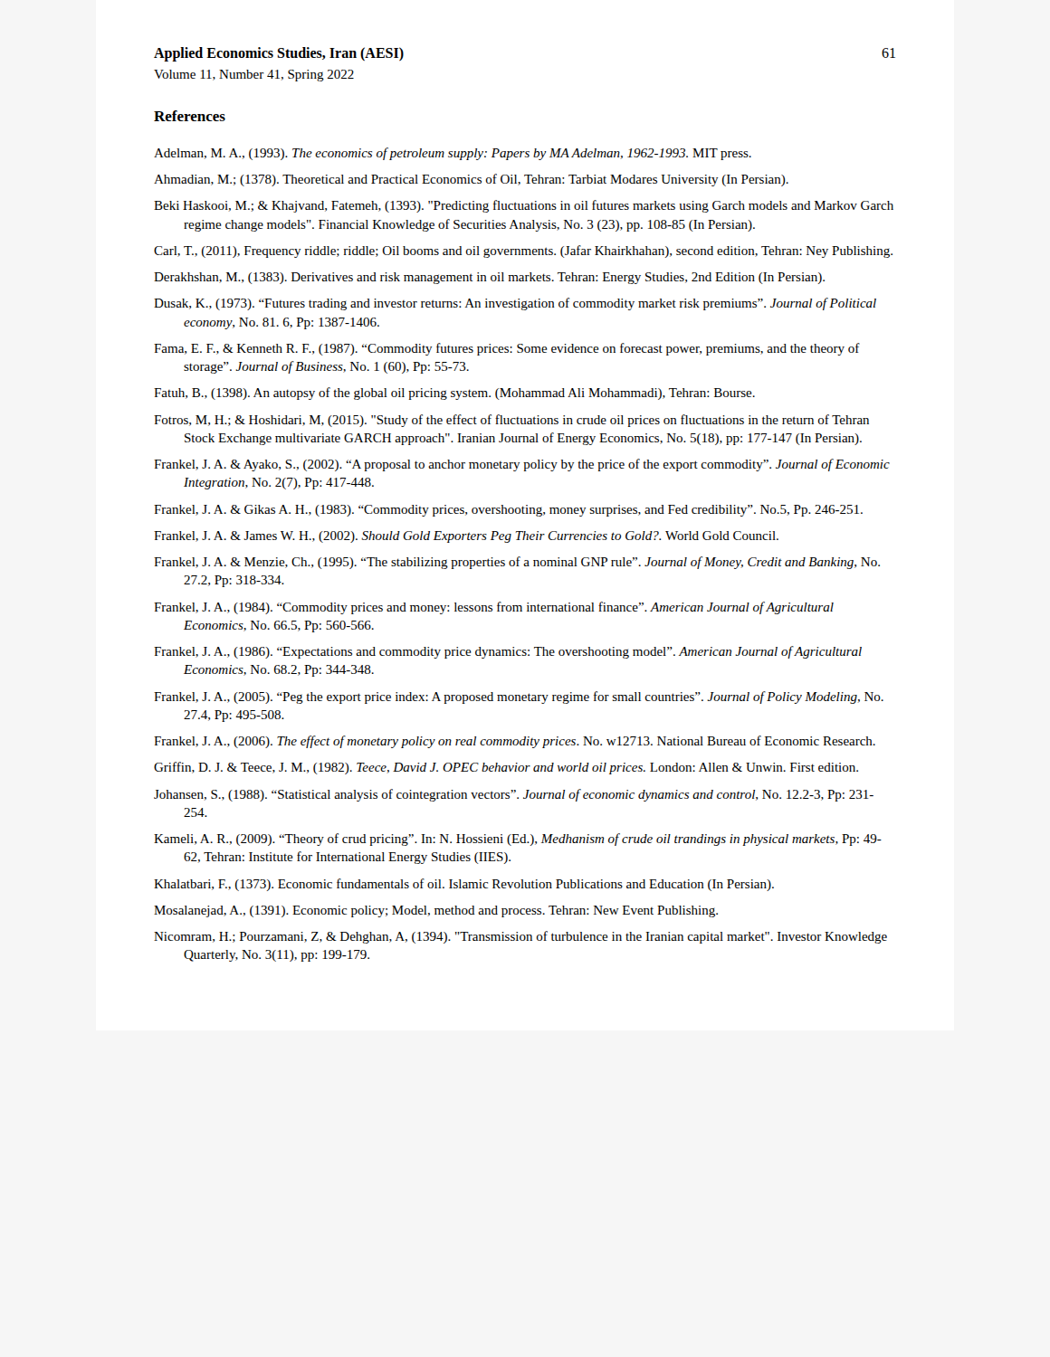Applied Economics Studies, Iran (AESI) 61
Volume 11, Number 41, Spring 2022
References
Adelman, M. A., (1993). The economics of petroleum supply: Papers by MA Adelman, 1962-1993. MIT press.
Ahmadian, M.; (1378). Theoretical and Practical Economics of Oil, Tehran: Tarbiat Modares University (In Persian).
Beki Haskooi, M.; & Khajvand, Fatemeh, (1393). "Predicting fluctuations in oil futures markets using Garch models and Markov Garch regime change models". Financial Knowledge of Securities Analysis, No. 3 (23), pp. 108-85 (In Persian).
Carl, T., (2011), Frequency riddle; riddle; Oil booms and oil governments. (Jafar Khairkhahan), second edition, Tehran: Ney Publishing.
Derakhshan, M., (1383). Derivatives and risk management in oil markets. Tehran: Energy Studies, 2nd Edition (In Persian).
Dusak, K., (1973). “Futures trading and investor returns: An investigation of commodity market risk premiums”. Journal of Political economy, No. 81. 6, Pp: 1387-1406.
Fama, E. F., & Kenneth R. F., (1987). “Commodity futures prices: Some evidence on forecast power, premiums, and the theory of storage”. Journal of Business, No. 1 (60), Pp: 55-73.
Fatuh, B., (1398). An autopsy of the global oil pricing system. (Mohammad Ali Mohammadi), Tehran: Bourse.
Fotros, M, H.; & Hoshidari, M, (2015). "Study of the effect of fluctuations in crude oil prices on fluctuations in the return of Tehran Stock Exchange multivariate GARCH approach". Iranian Journal of Energy Economics, No. 5(18), pp: 177-147 (In Persian).
Frankel, J. A. & Ayako, S., (2002). “A proposal to anchor monetary policy by the price of the export commodity”. Journal of Economic Integration, No. 2(7), Pp: 417-448.
Frankel, J. A. & Gikas A. H., (1983). “Commodity prices, overshooting, money surprises, and Fed credibility”. No.5, Pp. 246-251.
Frankel, J. A. & James W. H., (2002). Should Gold Exporters Peg Their Currencies to Gold?. World Gold Council.
Frankel, J. A. & Menzie, Ch., (1995). “The stabilizing properties of a nominal GNP rule”. Journal of Money, Credit and Banking, No. 27.2, Pp: 318-334.
Frankel, J. A., (1984). “Commodity prices and money: lessons from international finance”. American Journal of Agricultural Economics, No. 66.5, Pp: 560-566.
Frankel, J. A., (1986). “Expectations and commodity price dynamics: The overshooting model”. American Journal of Agricultural Economics, No. 68.2, Pp: 344-348.
Frankel, J. A., (2005). “Peg the export price index: A proposed monetary regime for small countries”. Journal of Policy Modeling, No. 27.4, Pp: 495-508.
Frankel, J. A., (2006). The effect of monetary policy on real commodity prices. No. w12713. National Bureau of Economic Research.
Griffin, D. J. & Teece, J. M., (1982). Teece, David J. OPEC behavior and world oil prices. London: Allen & Unwin. First edition.
Johansen, S., (1988). “Statistical analysis of cointegration vectors”. Journal of economic dynamics and control, No. 12.2-3, Pp: 231-254.
Kameli, A. R., (2009). “Theory of crud pricing”. In: N. Hossieni (Ed.), Medhanism of crude oil trandings in physical markets, Pp: 49-62, Tehran: Institute for International Energy Studies (IIES).
Khalatbari, F., (1373). Economic fundamentals of oil. Islamic Revolution Publications and Education (In Persian).
Mosalanejad, A., (1391). Economic policy; Model, method and process. Tehran: New Event Publishing.
Nicomram, H.; Pourzamani, Z, & Dehghan, A, (1394). "Transmission of turbulence in the Iranian capital market". Investor Knowledge Quarterly, No. 3(11), pp: 199-179.